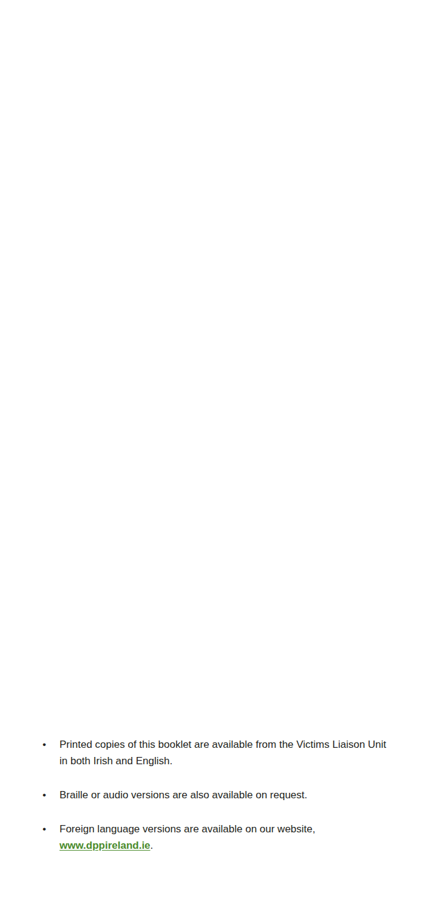Printed copies of this booklet are available from the Victims Liaison Unit in both Irish and English.
Braille or audio versions are also available on request.
Foreign language versions are available on our website, www.dppireland.ie.